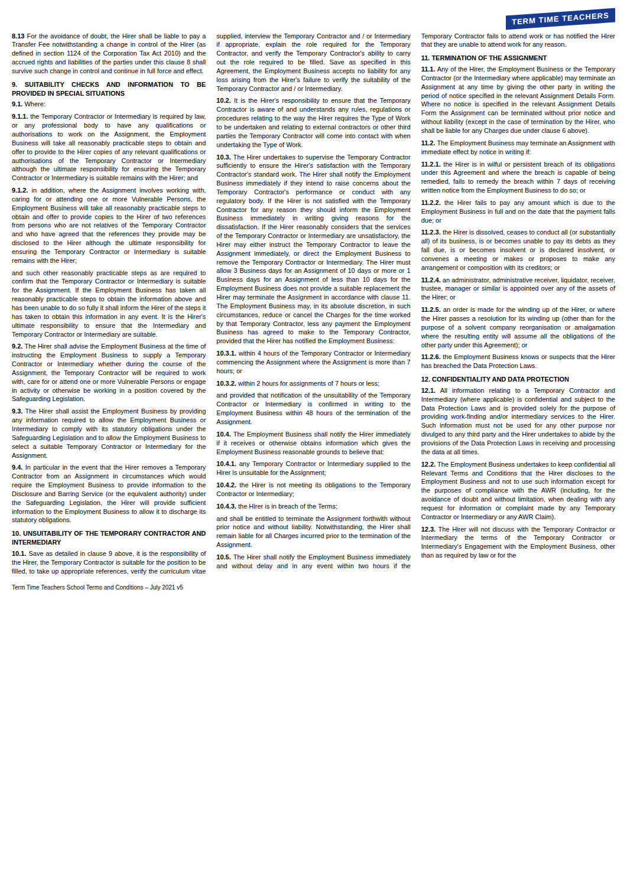TERM TIME TEACHERS
8.13 For the avoidance of doubt, the Hirer shall be liable to pay a Transfer Fee notwithstanding a change in control of the Hirer (as defined in section 1124 of the Corporation Tax Act 2010) and the accrued rights and liabilities of the parties under this clause 8 shall survive such change in control and continue in full force and effect.
9. Suitability Checks and Information to be Provided in Special Situations
9.1. Where:
9.1.1. the Temporary Contractor or Intermediary is required by law, or any professional body to have any qualifications or authorisations to work on the Assignment, the Employment Business will take all reasonably practicable steps to obtain and offer to provide to the Hirer copies of any relevant qualifications or authorisations of the Temporary Contractor or Intermediary although the ultimate responsibility for ensuring the Temporary Contractor or Intermediary is suitable remains with the Hirer; and
9.1.2. in addition, where the Assignment involves working with, caring for or attending one or more Vulnerable Persons, the Employment Business will take all reasonably practicable steps to obtain and offer to provide copies to the Hirer of two references from persons who are not relatives of the Temporary Contractor and who have agreed that the references they provide may be disclosed to the Hirer although the ultimate responsibility for ensuring the Temporary Contractor or Intermediary is suitable remains with the Hirer;
and such other reasonably practicable steps as are required to confirm that the Temporary Contractor or Intermediary is suitable for the Assignment. If the Employment Business has taken all reasonably practicable steps to obtain the information above and has been unable to do so fully it shall inform the Hirer of the steps it has taken to obtain this information in any event. It is the Hirer's ultimate responsibility to ensure that the Intermediary and Temporary Contractor or Intermediary are suitable.
9.2. The Hirer shall advise the Employment Business at the time of instructing the Employment Business to supply a Temporary Contractor or Intermediary whether during the course of the Assignment, the Temporary Contractor will be required to work with, care for or attend one or more Vulnerable Persons or engage in activity or otherwise be working in a position covered by the Safeguarding Legislation.
9.3. The Hirer shall assist the Employment Business by providing any information required to allow the Employment Business or Intermediary to comply with its statutory obligations under the Safeguarding Legislation and to allow the Employment Business to select a suitable Temporary Contractor or Intermediary for the Assignment.
9.4. In particular in the event that the Hirer removes a Temporary Contractor from an Assignment in circumstances which would require the Employment Business to provide information to the Disclosure and Barring Service (or the equivalent authority) under the Safeguarding Legislation, the Hirer will provide sufficient information to the Employment Business to allow it to discharge its statutory obligations.
10. Unsuitability of the Temporary Contractor and Intermediary
10.1. Save as detailed in clause 9 above, it is the responsibility of the Hirer, the Temporary Contractor is suitable for the position to be filled, to take up appropriate references, verify the curriculum vitae supplied, interview the Temporary Contractor and / or Intermediary if appropriate, explain the role required for the Temporary Contractor, and verify the Temporary Contractor's ability to carry out the role required to be filled. Save as specified in this Agreement, the Employment Business accepts no liability for any loss arising from the Hirer's failure to verify the suitability of the Temporary Contractor and / or Intermediary.
10.2. It is the Hirer's responsibility to ensure that the Temporary Contractor is aware of and understands any rules, regulations or procedures relating to the way the Hirer requires the Type of Work to be undertaken and relating to external contractors or other third parties the Temporary Contractor will come into contact with when undertaking the Type of Work.
10.3. The Hirer undertakes to supervise the Temporary Contractor sufficiently to ensure the Hirer's satisfaction with the Temporary Contractor's standard work. The Hirer shall notify the Employment Business immediately if they intend to raise concerns about the Temporary Contractor's performance or conduct with any regulatory body. If the Hirer is not satisfied with the Temporary Contractor for any reason they should inform the Employment Business immediately in writing giving reasons for the dissatisfaction. If the Hirer reasonably considers that the services of the Temporary Contractor or Intermediary are unsatisfactory, the Hirer may either instruct the Temporary Contractor to leave the Assignment immediately, or direct the Employment Business to remove the Temporary Contractor or Intermediary. The Hirer must allow 3 Business days for an Assignment of 10 days or more or 1 Business days for an Assignment of less than 10 days for the Employment Business does not provide a suitable replacement the Hirer may terminate the Assignment in accordance with clause 11. The Employment Business may, in its absolute discretion, in such circumstances, reduce or cancel the Charges for the time worked by that Temporary Contractor, less any payment the Employment Business has agreed to make to the Temporary Contractor, provided that the Hirer has notified the Employment Business:
10.3.1. within 4 hours of the Temporary Contractor or Intermediary commencing the Assignment where the Assignment is more than 7 hours; or
10.3.2. within 2 hours for assignments of 7 hours or less;
and provided that notification of the unsuitability of the Temporary Contractor or Intermediary is confirmed in writing to the Employment Business within 48 hours of the termination of the Assignment.
10.4. The Employment Business shall notify the Hirer immediately if it receives or otherwise obtains information which gives the Employment Business reasonable grounds to believe that:
10.4.1. any Temporary Contractor or Intermediary supplied to the Hirer is unsuitable for the Assignment;
10.4.2. the Hirer is not meeting its obligations to the Temporary Contractor or Intermediary;
10.4.3. the Hirer is in breach of the Terms;
and shall be entitled to terminate the Assignment forthwith without prior notice and without liability. Notwithstanding, the Hirer shall remain liable for all Charges incurred prior to the termination of the Assignment.
10.5. The Hirer shall notify the Employment Business immediately and without delay and in any event within two hours if the Temporary Contractor fails to attend work or has notified the Hirer that they are unable to attend work for any reason.
11. Termination of the Assignment
11.1. Any of the Hirer, the Employment Business or the Temporary Contractor (or the Intermediary where applicable) may terminate an Assignment at any time by giving the other party in writing the period of notice specified in the relevant Assignment Details Form. Where no notice is specified in the relevant Assignment Details Form the Assignment can be terminated without prior notice and without liability (except in the case of termination by the Hirer, who shall be liable for any Charges due under clause 6 above).
11.2. The Employment Business may terminate an Assignment with immediate effect by notice in writing if:
11.2.1. the Hirer is in wilful or persistent breach of its obligations under this Agreement and where the breach is capable of being remedied, fails to remedy the breach within 7 days of receiving written notice from the Employment Business to do so; or
11.2.2. the Hirer fails to pay any amount which is due to the Employment Business in full and on the date that the payment falls due; or
11.2.3. the Hirer is dissolved, ceases to conduct all (or substantially all) of its business, is or becomes unable to pay its debts as they fall due, is or becomes insolvent or is declared insolvent, or convenes a meeting or makes or proposes to make any arrangement or composition with its creditors; or
11.2.4. an administrator, administrative receiver, liquidator, receiver, trustee, manager or similar is appointed over any of the assets of the Hirer; or
11.2.5. an order is made for the winding up of the Hirer, or where the Hirer passes a resolution for its winding up (other than for the purpose of a solvent company reorganisation or amalgamation where the resulting entity will assume all the obligations of the other party under this Agreement); or
11.2.6. the Employment Business knows or suspects that the Hirer has breached the Data Protection Laws.
12. Confidentiality and Data Protection
12.1. All information relating to a Temporary Contractor and Intermediary (where applicable) is confidential and subject to the Data Protection Laws and is provided solely for the purpose of providing work-finding and/or intermediary services to the Hirer. Such information must not be used for any other purpose nor divulged to any third party and the Hirer undertakes to abide by the provisions of the Data Protection Laws in receiving and processing the data at all times.
12.2. The Employment Business undertakes to keep confidential all Relevant Terms and Conditions that the Hirer discloses to the Employment Business and not to use such information except for the purposes of compliance with the AWR (including, for the avoidance of doubt and without limitation, when dealing with any request for information or complaint made by any Temporary Contractor or Intermediary or any AWR Claim).
12.3. The Hirer will not discuss with the Temporary Contractor or Intermediary the terms of the Temporary Contractor or Intermediary's Engagement with the Employment Business, other than as required by law or for the
Term Time Teachers School Terms and Conditions – July 2021 v5